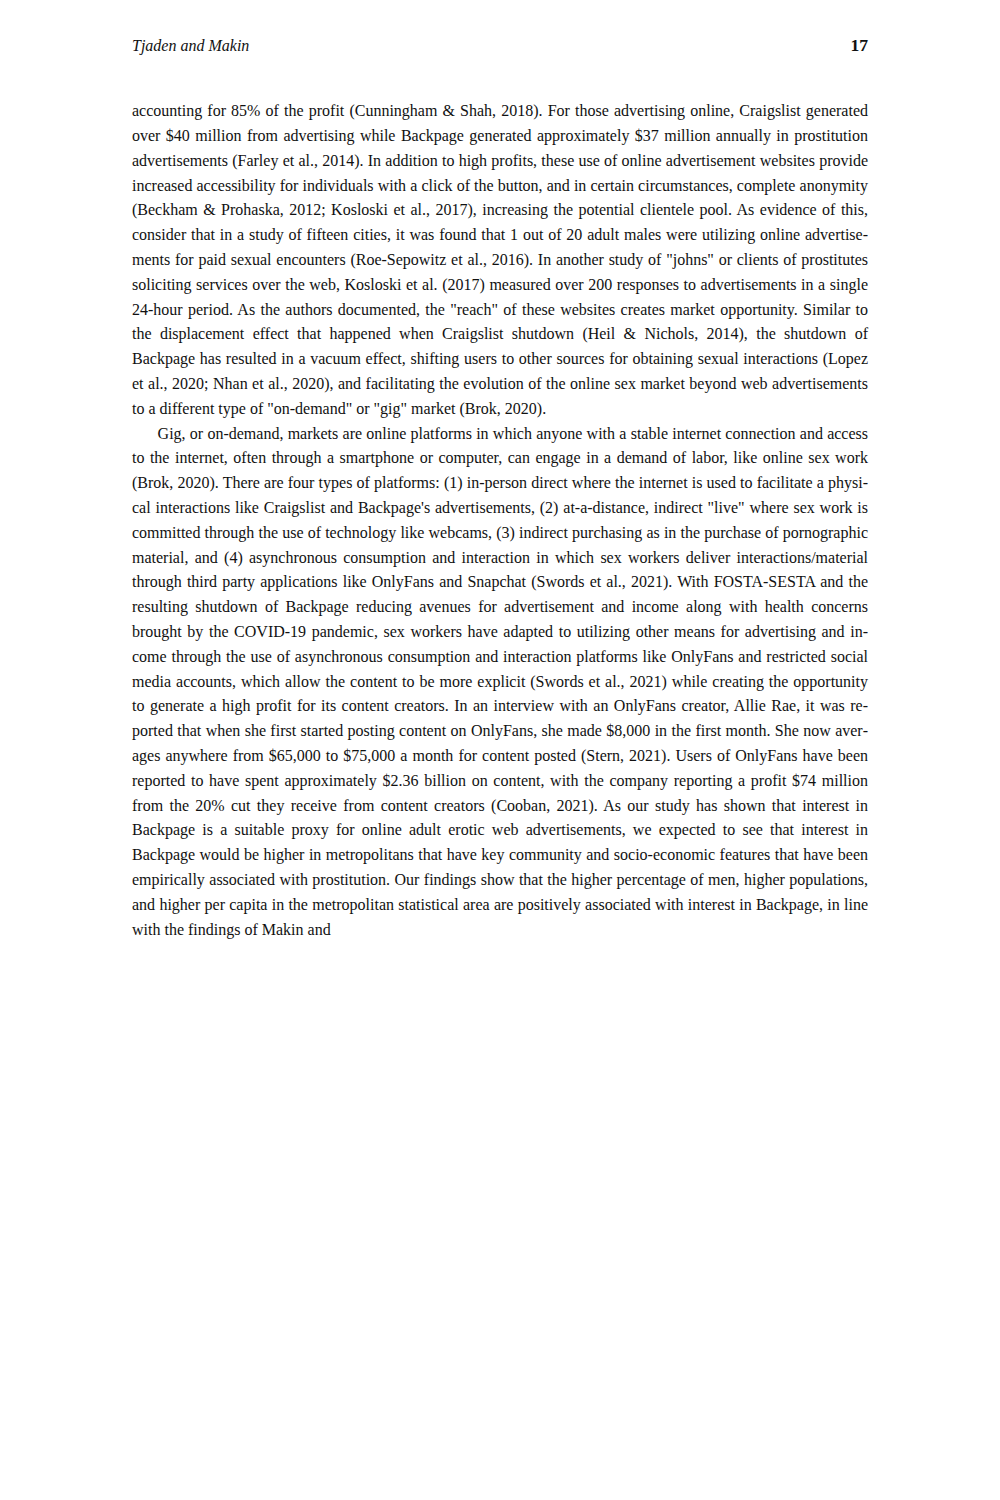Tjaden and Makin 17
accounting for 85% of the profit (Cunningham & Shah, 2018). For those advertising online, Craigslist generated over $40 million from advertising while Backpage generated approximately $37 million annually in prostitution advertisements (Farley et al., 2014). In addition to high profits, these use of online advertisement websites provide increased accessibility for individuals with a click of the button, and in certain circumstances, complete anonymity (Beckham & Prohaska, 2012; Kosloski et al., 2017), increasing the potential clientele pool. As evidence of this, consider that in a study of fifteen cities, it was found that 1 out of 20 adult males were utilizing online advertisements for paid sexual encounters (Roe-Sepowitz et al., 2016). In another study of "johns" or clients of prostitutes soliciting services over the web, Kosloski et al. (2017) measured over 200 responses to advertisements in a single 24-hour period. As the authors documented, the "reach" of these websites creates market opportunity. Similar to the displacement effect that happened when Craigslist shutdown (Heil & Nichols, 2014), the shutdown of Backpage has resulted in a vacuum effect, shifting users to other sources for obtaining sexual interactions (Lopez et al., 2020; Nhan et al., 2020), and facilitating the evolution of the online sex market beyond web advertisements to a different type of "on-demand" or "gig" market (Brok, 2020).
Gig, or on-demand, markets are online platforms in which anyone with a stable internet connection and access to the internet, often through a smartphone or computer, can engage in a demand of labor, like online sex work (Brok, 2020). There are four types of platforms: (1) in-person direct where the internet is used to facilitate a physical interactions like Craigslist and Backpage's advertisements, (2) at-a-distance, indirect "live" where sex work is committed through the use of technology like webcams, (3) indirect purchasing as in the purchase of pornographic material, and (4) asynchronous consumption and interaction in which sex workers deliver interactions/material through third party applications like OnlyFans and Snapchat (Swords et al., 2021). With FOSTA-SESTA and the resulting shutdown of Backpage reducing avenues for advertisement and income along with health concerns brought by the COVID-19 pandemic, sex workers have adapted to utilizing other means for advertising and income through the use of asynchronous consumption and interaction platforms like OnlyFans and restricted social media accounts, which allow the content to be more explicit (Swords et al., 2021) while creating the opportunity to generate a high profit for its content creators. In an interview with an OnlyFans creator, Allie Rae, it was reported that when she first started posting content on OnlyFans, she made $8,000 in the first month. She now averages anywhere from $65,000 to $75,000 a month for content posted (Stern, 2021). Users of OnlyFans have been reported to have spent approximately $2.36 billion on content, with the company reporting a profit $74 million from the 20% cut they receive from content creators (Cooban, 2021). As our study has shown that interest in Backpage is a suitable proxy for online adult erotic web advertisements, we expected to see that interest in Backpage would be higher in metropolitans that have key community and socio-economic features that have been empirically associated with prostitution. Our findings show that the higher percentage of men, higher populations, and higher per capita in the metropolitan statistical area are positively associated with interest in Backpage, in line with the findings of Makin and